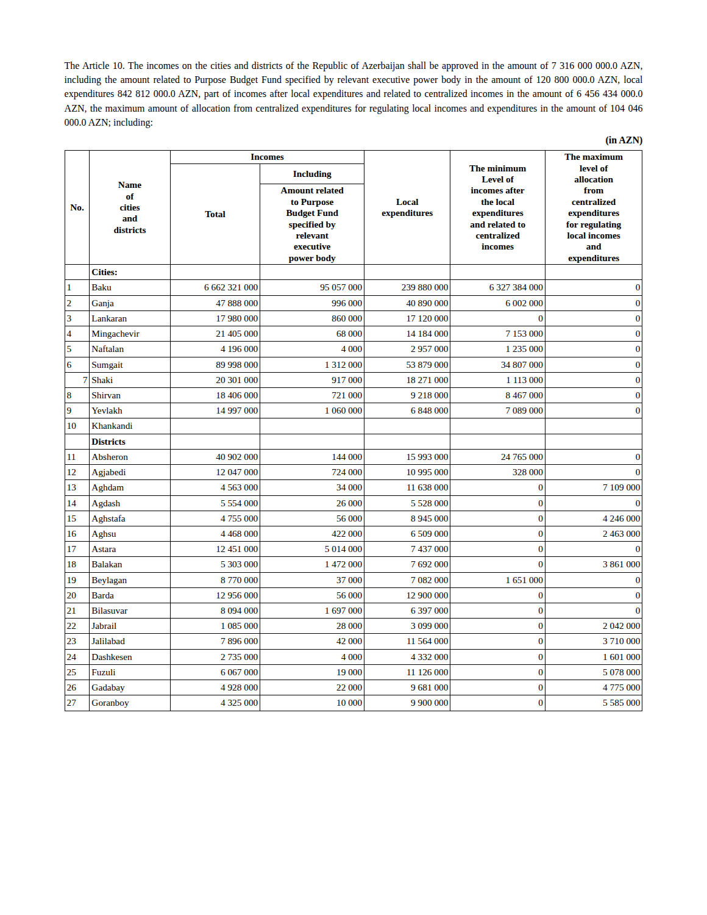The Article 10. The incomes on the cities and districts of the Republic of Azerbaijan shall be approved in the amount of 7 316 000 000.0 AZN, including the amount related to Purpose Budget Fund specified by relevant executive power body in the amount of 120 800 000.0 AZN, local expenditures 842 812 000.0 AZN, part of incomes after local expenditures and related to centralized incomes in the amount of 6 456 434 000.0 AZN, the maximum amount of allocation from centralized expenditures for regulating local incomes and expenditures in the amount of 104 046 000.0 AZN; including:
(in AZN)
| No. | Name of cities and districts | Incomes | Local expenditures | The minimum Level of incomes after the local expenditures and related to centralized incomes | The maximum level of allocation from centralized expenditures for regulating local incomes and expenditures |
| --- | --- | --- | --- | --- | --- |
| Total | Including |
| Amount related to Purpose Budget Fund specified by relevant executive power body |
| | Cities: | | | | | |
| 1 | Baku | 6 662 321 000 | 95 057 000 | 239 880 000 | 6 327 384 000 | 0 |
| 2 | Ganja | 47 888 000 | 996 000 | 40 890 000 | 6 002 000 | 0 |
| 3 | Lankaran | 17 980 000 | 860 000 | 17 120 000 | 0 | 0 |
| 4 | Mingachevir | 21 405 000 | 68 000 | 14 184 000 | 7 153 000 | 0 |
| 5 | Naftalan | 4 196 000 | 4 000 | 2 957 000 | 1 235 000 | 0 |
| 6 | Sumgait | 89 998 000 | 1 312 000 | 53 879 000 | 34 807 000 | 0 |
| 7 | Shaki | 20 301 000 | 917 000 | 18 271 000 | 1 113 000 | 0 |
| 8 | Shirvan | 18 406 000 | 721 000 | 9 218 000 | 8 467 000 | 0 |
| 9 | Yevlakh | 14 997 000 | 1 060 000 | 6 848 000 | 7 089 000 | 0 |
| 10 | Khankandi | | | | | |
| | Districts | | | | | |
| 11 | Absheron | 40 902 000 | 144 000 | 15 993 000 | 24 765 000 | 0 |
| 12 | Agjabedi | 12 047 000 | 724 000 | 10 995 000 | 328 000 | 0 |
| 13 | Aghdam | 4 563 000 | 34 000 | 11 638 000 | 0 | 7 109 000 |
| 14 | Agdash | 5 554 000 | 26 000 | 5 528 000 | 0 | 0 |
| 15 | Aghstafa | 4 755 000 | 56 000 | 8 945 000 | 0 | 4 246 000 |
| 16 | Aghsu | 4 468 000 | 422 000 | 6 509 000 | 0 | 2 463 000 |
| 17 | Astara | 12 451 000 | 5 014 000 | 7 437 000 | 0 | 0 |
| 18 | Balakan | 5 303 000 | 1 472 000 | 7 692 000 | 0 | 3 861 000 |
| 19 | Beylagan | 8 770 000 | 37 000 | 7 082 000 | 1 651 000 | 0 |
| 20 | Barda | 12 956 000 | 56 000 | 12 900 000 | 0 | 0 |
| 21 | Bilasuvar | 8 094 000 | 1 697 000 | 6 397 000 | 0 | 0 |
| 22 | Jabrail | 1 085 000 | 28 000 | 3 099 000 | 0 | 2 042 000 |
| 23 | Jalilabad | 7 896 000 | 42 000 | 11 564 000 | 0 | 3 710 000 |
| 24 | Dashkesen | 2 735 000 | 4 000 | 4 332 000 | 0 | 1 601 000 |
| 25 | Fuzuli | 6 067 000 | 19 000 | 11 126 000 | 0 | 5 078 000 |
| 26 | Gadabay | 4 928 000 | 22 000 | 9 681 000 | 0 | 4 775 000 |
| 27 | Goranboy | 4 325 000 | 10 000 | 9 900 000 | 0 | 5 585 000 |